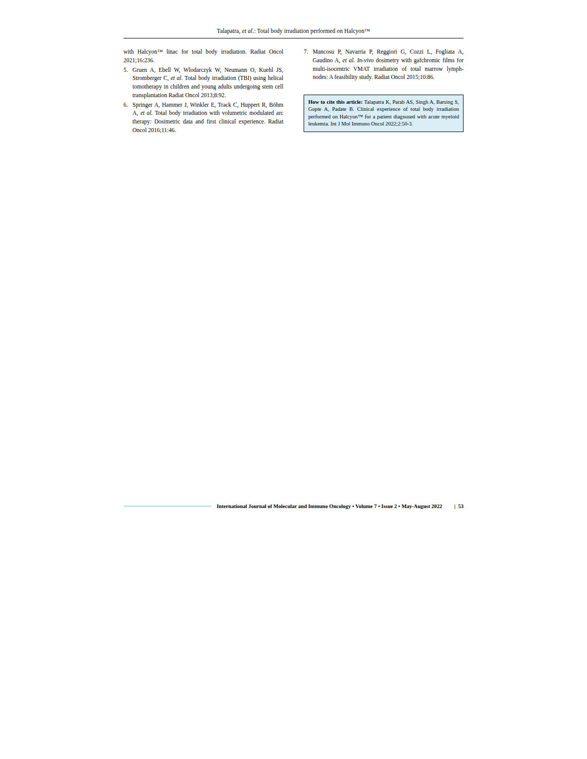Talapatra, et al.: Total body irradiation performed on Halcyon™
with Halcyon™ linac for total body irradiation. Radiat Oncol 2021;16:236.
5. Gruen A, Ebell W, Wlodarczyk W, Neumann O, Kuehl JS, Stromberger C, et al. Total body irradiation (TBI) using helical tomotherapy in children and young adults undergoing stem cell transplantation Radiat Oncol 2013;8:92.
6. Springer A, Hammer J, Winkler E, Track C, Huppert R, Böhm A, et al. Total body irradiation with volumetric modulated arc therapy: Dosimetric data and first clinical experience. Radiat Oncol 2016;11:46.
7. Mancosu P, Navarria P, Reggiori G, Cozzi L, Fogliata A, Gaudino A, et al. In-vivo dosimetry with gafchromic films for multi-isocentric VMAT irradiation of total marrow lymph-nodes: A feasibility study. Radiat Oncol 2015;10:86.
How to cite this article: Talapatra K, Parab AS, Singh A, Barsing S, Gupte A, Padate B. Clinical experience of total body irradiation performed on Halcyon™ for a patient diagnosed with acute myeloid leukemia. Int J Mol Immuno Oncol 2022;2:50-3.
International Journal of Molecular and Immuno Oncology • Volume 7 • Issue 2 • May-August 2022
| 53